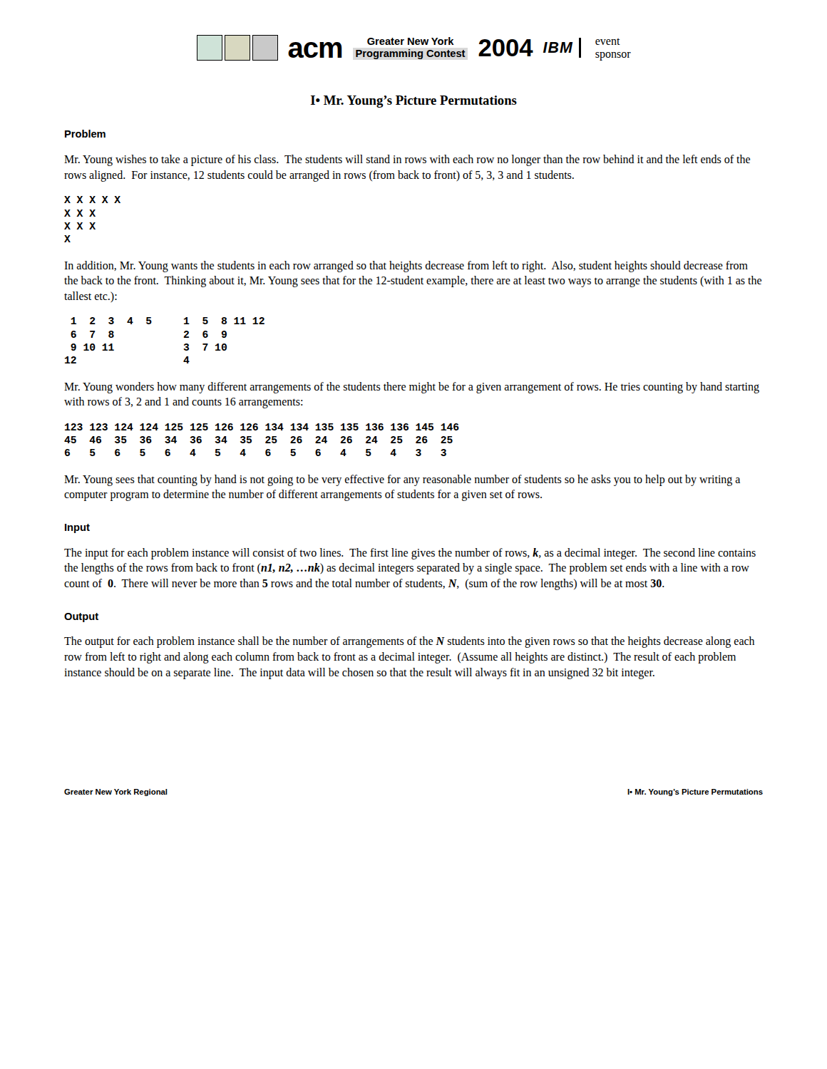acm
Greater New York
Programming Contest
2004
IBM
event
sponsor
I• Mr. Young’s Picture Permutations
Problem
Mr. Young wishes to take a picture of his class. The students will stand in rows with each row no longer than the row behind it and the left ends of the rows aligned. For instance, 12 students could be arranged in rows (from back to front) of 5, 3, 3 and 1 students.
X X X X X
X X X
X X X
X
In addition, Mr. Young wants the students in each row arranged so that heights decrease from left to right. Also, student heights should decrease from the back to the front. Thinking about it, Mr. Young sees that for the 12-student example, there are at least two ways to arrange the students (with 1 as the tallest etc.):
 1  2  3  4  5     1  5  8 11 12
 6  7  8           2  6  9
 9 10 11           3  7 10
12                 4
Mr. Young wonders how many different arrangements of the students there might be for a given arrangement of rows. He tries counting by hand starting with rows of 3, 2 and 1 and counts 16 arrangements:
123 123 124 124 125 125 126 126 134 134 135 135 136 136 145 146
45  46  35  36  34  36  34  35  25  26  24  26  24  25  26  25
6   5   6   5   6   4   5   4   6   5   6   4   5   4   3   3
Mr. Young sees that counting by hand is not going to be very effective for any reasonable number of students so he asks you to help out by writing a computer program to determine the number of different arrangements of students for a given set of rows.
Input
The input for each problem instance will consist of two lines. The first line gives the number of rows, k, as a decimal integer. The second line contains the lengths of the rows from back to front (n1, n2, …nk) as decimal integers separated by a single space. The problem set ends with a line with a row count of 0. There will never be more than 5 rows and the total number of students, N, (sum of the row lengths) will be at most 30.
Output
The output for each problem instance shall be the number of arrangements of the N students into the given rows so that the heights decrease along each row from left to right and along each column from back to front as a decimal integer. (Assume all heights are distinct.) The result of each problem instance should be on a separate line. The input data will be chosen so that the result will always fit in an unsigned 32 bit integer.
Greater New York Regional
I• Mr. Young’s Picture Permutations